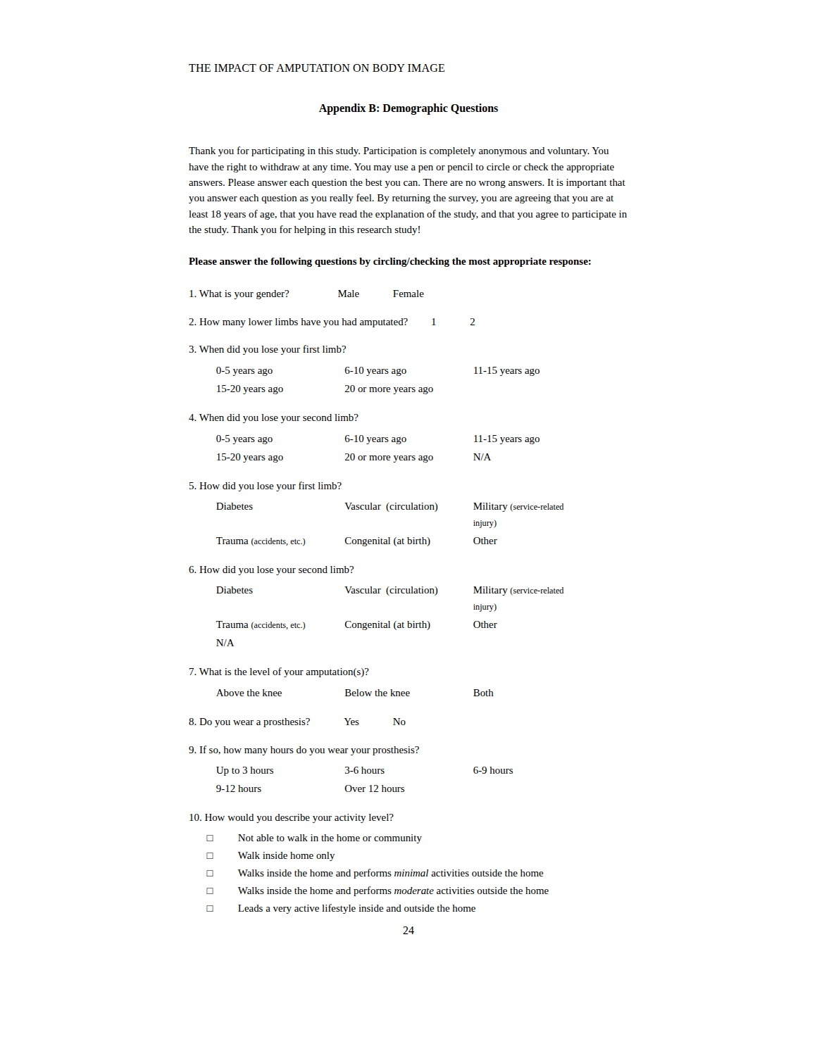The Impact of Amputation on Body Image
Appendix B: Demographic Questions
Thank you for participating in this study. Participation is completely anonymous and voluntary. You have the right to withdraw at any time. You may use a pen or pencil to circle or check the appropriate answers. Please answer each question the best you can. There are no wrong answers. It is important that you answer each question as you really feel. By returning the survey, you are agreeing that you are at least 18 years of age, that you have read the explanation of the study, and that you agree to participate in the study. Thank you for helping in this research study!
Please answer the following questions by circling/checking the most appropriate response:
1. What is your gender? Male Female
2. How many lower limbs have you had amputated? 1 2
3. When did you lose your first limb?
| 0-5 years ago | 6-10 years ago | 11-15 years ago |
| 15-20 years ago | 20 or more years ago | |
4. When did you lose your second limb?
| 0-5 years ago | 6-10 years ago | 11-15 years ago |
| 15-20 years ago | 20 or more years ago | N/A |
5. How did you lose your first limb?
| Diabetes | Vascular (circulation) | Military (service-related injury) |
| Trauma (accidents, etc.) | Congenital (at birth) | Other |
6. How did you lose your second limb?
| Diabetes | Vascular (circulation) | Military (service-related injury) |
| Trauma (accidents, etc.) | Congenital (at birth) | Other |
| N/A | | |
7. What is the level of your amputation(s)?
| Above the knee | Below the knee | Both |
8. Do you wear a prosthesis? Yes No
9. If so, how many hours do you wear your prosthesis?
| Up to 3 hours | 3-6 hours | 6-9 hours |
| 9-12 hours | Over 12 hours | |
10. How would you describe your activity level?
Not able to walk in the home or community
Walk inside home only
Walks inside the home and performs minimal activities outside the home
Walks inside the home and performs moderate activities outside the home
Leads a very active lifestyle inside and outside the home
24